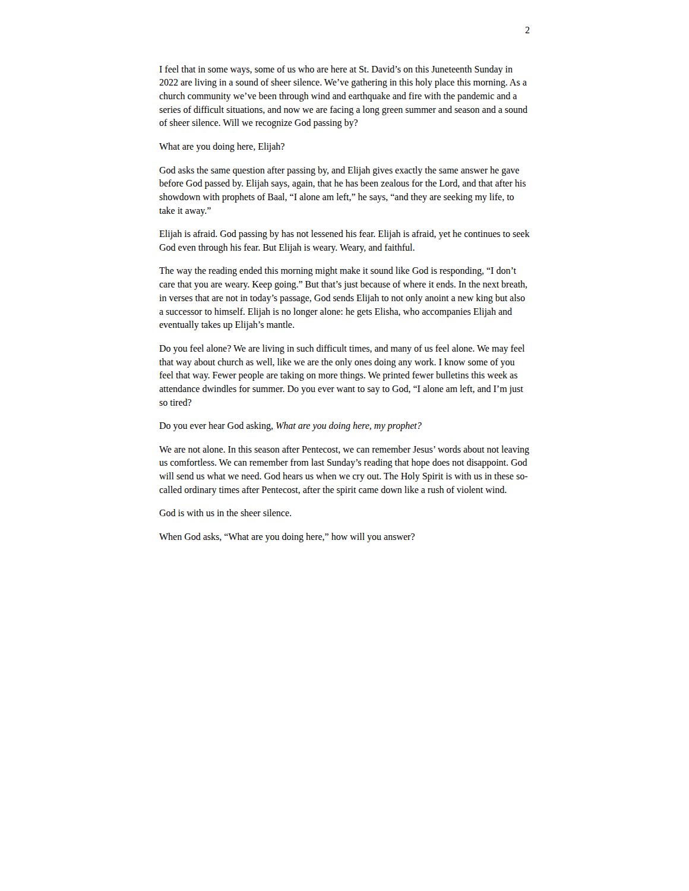2
I feel that in some ways, some of us who are here at St. David’s on this Juneteenth Sunday in 2022 are living in a sound of sheer silence. We’ve gathering in this holy place this morning. As a church community we’ve been through wind and earthquake and fire with the pandemic and a series of difficult situations, and now we are facing a long green summer and season and a sound of sheer silence. Will we recognize God passing by?
What are you doing here, Elijah?
God asks the same question after passing by, and Elijah gives exactly the same answer he gave before God passed by. Elijah says, again, that he has been zealous for the Lord, and that after his showdown with prophets of Baal, “I alone am left,” he says, “and they are seeking my life, to take it away.”
Elijah is afraid. God passing by has not lessened his fear. Elijah is afraid, yet he continues to seek God even through his fear. But Elijah is weary. Weary, and faithful.
The way the reading ended this morning might make it sound like God is responding, “I don’t care that you are weary. Keep going.” But that’s just because of where it ends. In the next breath, in verses that are not in today’s passage, God sends Elijah to not only anoint a new king but also a successor to himself. Elijah is no longer alone: he gets Elisha, who accompanies Elijah and eventually takes up Elijah’s mantle.
Do you feel alone? We are living in such difficult times, and many of us feel alone. We may feel that way about church as well, like we are the only ones doing any work. I know some of you feel that way. Fewer people are taking on more things. We printed fewer bulletins this week as attendance dwindles for summer. Do you ever want to say to God, “I alone am left, and I’m just so tired?
Do you ever hear God asking, What are you doing here, my prophet?
We are not alone. In this season after Pentecost, we can remember Jesus’ words about not leaving us comfortless. We can remember from last Sunday’s reading that hope does not disappoint. God will send us what we need. God hears us when we cry out. The Holy Spirit is with us in these so-called ordinary times after Pentecost, after the spirit came down like a rush of violent wind.
God is with us in the sheer silence.
When God asks, “What are you doing here,” how will you answer?